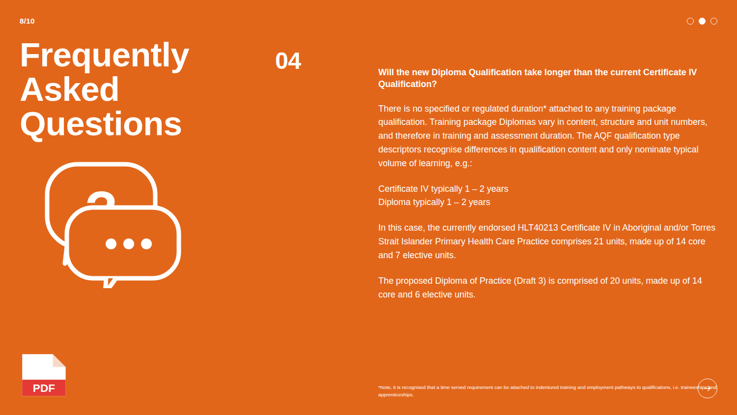8/10
Frequently Asked Questions
?
04
Will the new Diploma Qualification take longer than the current Certificate IV Qualification?
There is no specified or regulated duration* attached to any training package qualification. Training package Diplomas vary in content, structure and unit numbers, and therefore in training and assessment duration. The AQF qualification type descriptors recognise differences in qualification content and only nominate typical volume of learning, e.g.:
Certificate IV typically 1 – 2 years Diploma typically 1 – 2 years
In this case, the currently endorsed HLT40213 Certificate IV in Aboriginal and/or Torres Strait Islander Primary Health Care Practice comprises 21 units, made up of 14 core and 7 elective units.
The proposed Diploma of Practice (Draft 3) is comprised of 20 units, made up of 14 core and 6 elective units.
*Note, it is recognised that a time served requirement can be attached to indentured training and employment pathways to qualifications, i.e. traineeships and apprenticeships.
PDF